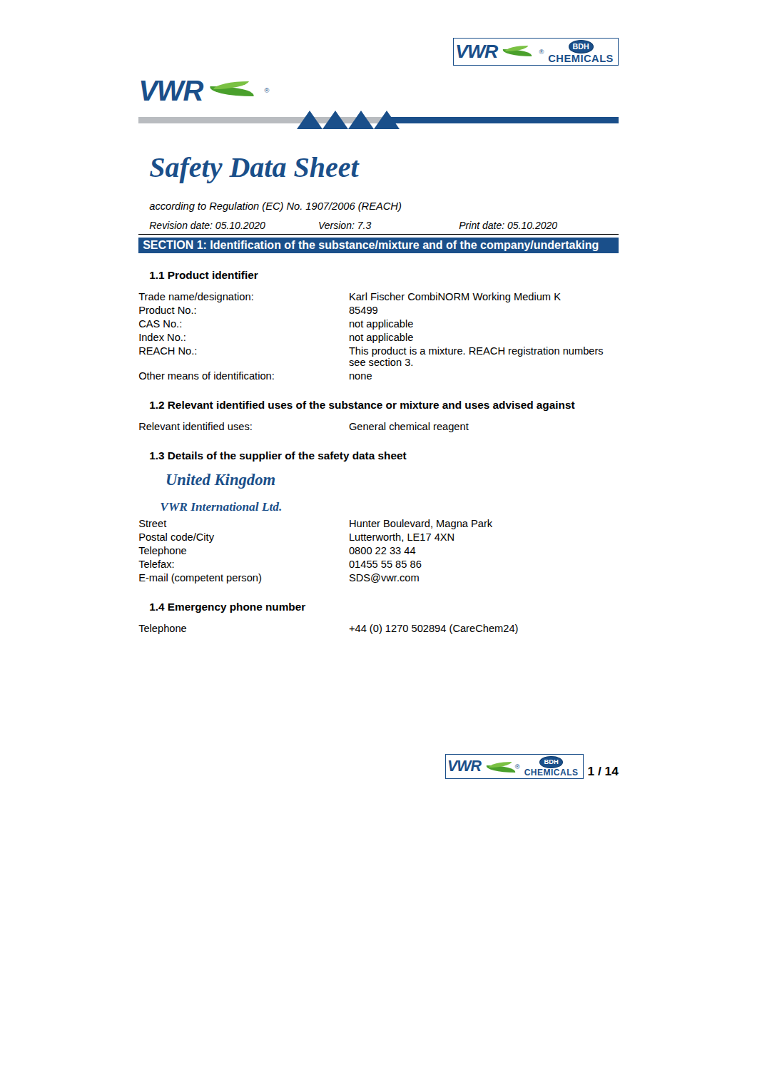VWR ® BDH CHEMICALS
VWR ®
Safety Data Sheet
according to Regulation (EC) No. 1907/2006 (REACH)
Revision date: 05.10.2020
Version: 7.3
Print date: 05.10.2020
SECTION 1: Identification of the substance/mixture and of the company/undertaking
1.1 Product identifier
| Trade name/designation: | Karl Fischer CombiNORM Working Medium K |
| Product No.: | 85499 |
| CAS No.: | not applicable |
| Index No.: | not applicable |
| REACH No.: | This product is a mixture. REACH registration numbers see section 3. |
| Other means of identification: | none |
1.2 Relevant identified uses of the substance or mixture and uses advised against
| Relevant identified uses: | General chemical reagent |
1.3 Details of the supplier of the safety data sheet
United Kingdom
VWR International Ltd.
| Street | Hunter Boulevard, Magna Park |
| Postal code/City | Lutterworth, LE17 4XN |
| Telephone | 0800 22 33 44 |
| Telefax: | 01455 55 85 86 |
| E-mail (competent person) | SDS@vwr.com |
1.4 Emergency phone number
| Telephone | +44 (0) 1270 502894 (CareChem24) |
VWR ® BDH CHEMICALS
1 / 14